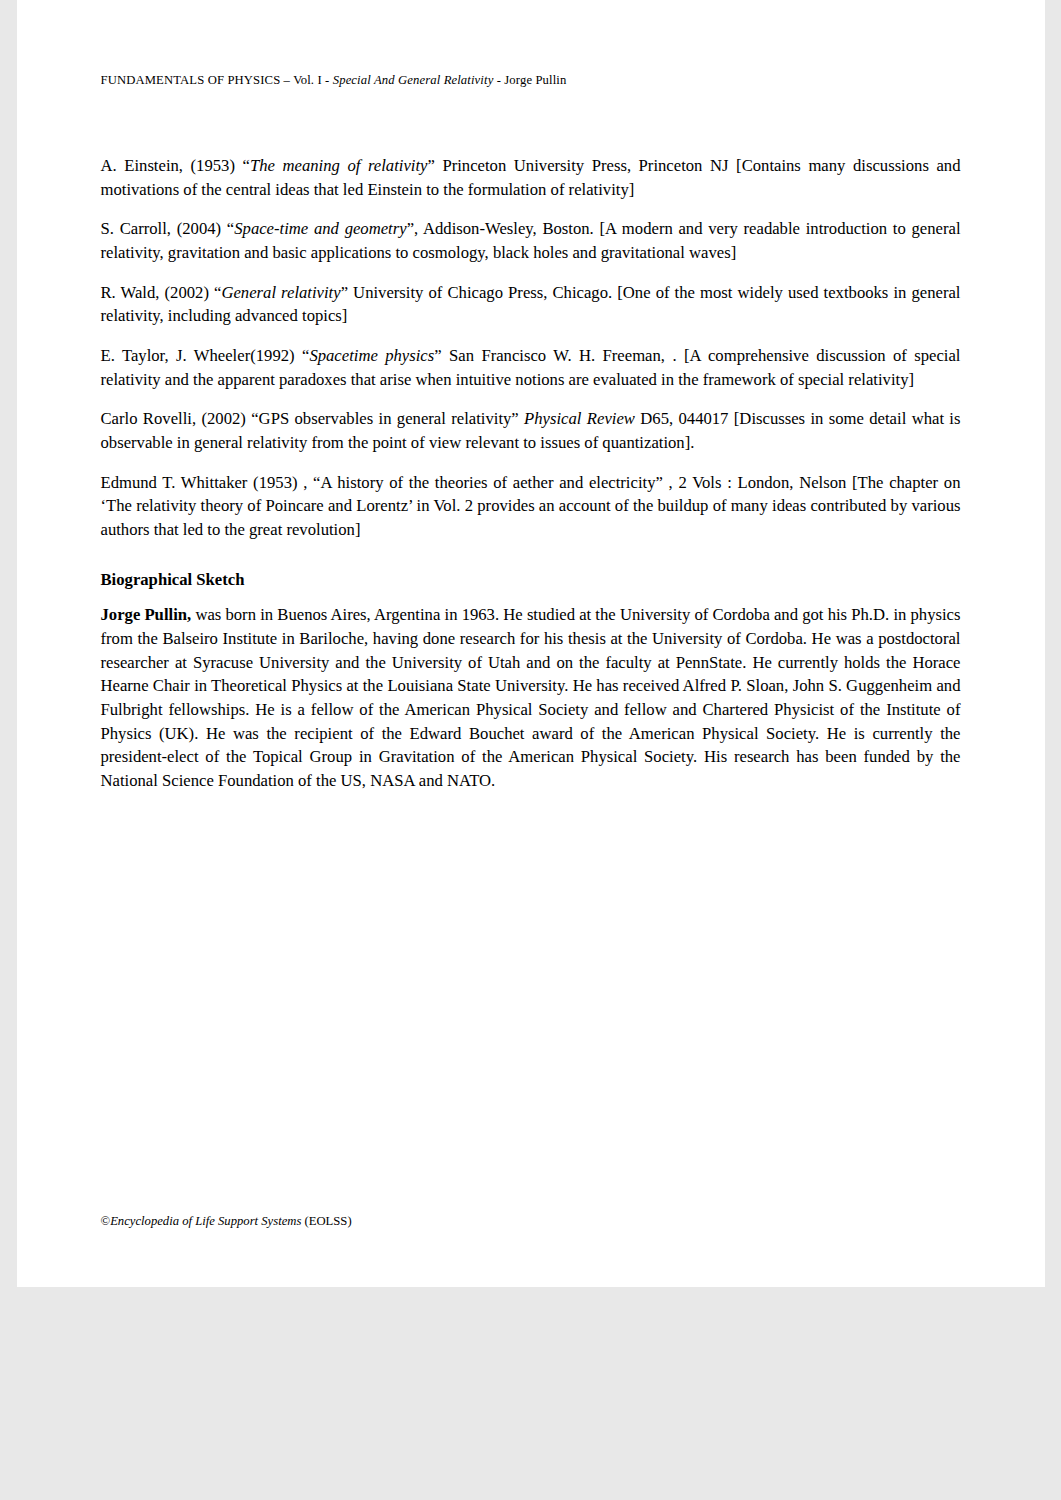FUNDAMENTALS OF PHYSICS – Vol. I - Special And General Relativity - Jorge Pullin
A. Einstein, (1953) “The meaning of relativity” Princeton University Press, Princeton NJ [Contains many discussions and motivations of the central ideas that led Einstein to the formulation of relativity]
S. Carroll, (2004) “Space-time and geometry”, Addison-Wesley, Boston. [A modern and very readable introduction to general relativity, gravitation and basic applications to cosmology, black holes and gravitational waves]
R. Wald, (2002) “General relativity” University of Chicago Press, Chicago. [One of the most widely used textbooks in general relativity, including advanced topics]
E. Taylor, J. Wheeler(1992) “Spacetime physics” San Francisco W. H. Freeman, . [A comprehensive discussion of special relativity and the apparent paradoxes that arise when intuitive notions are evaluated in the framework of special relativity]
Carlo Rovelli, (2002) “GPS observables in general relativity” Physical Review D65, 044017 [Discusses in some detail what is observable in general relativity from the point of view relevant to issues of quantization].
Edmund T. Whittaker (1953) , “A history of the theories of aether and electricity” , 2 Vols : London, Nelson [The chapter on ‘The relativity theory of Poincare and Lorentz’ in Vol. 2 provides an account of the buildup of many ideas contributed by various authors that led to the great revolution]
Biographical Sketch
Jorge Pullin, was born in Buenos Aires, Argentina in 1963. He studied at the University of Cordoba and got his Ph.D. in physics from the Balseiro Institute in Bariloche, having done research for his thesis at the University of Cordoba. He was a postdoctoral researcher at Syracuse University and the University of Utah and on the faculty at PennState. He currently holds the Horace Hearne Chair in Theoretical Physics at the Louisiana State University. He has received Alfred P. Sloan, John S. Guggenheim and Fulbright fellowships. He is a fellow of the American Physical Society and fellow and Chartered Physicist of the Institute of Physics (UK). He was the recipient of the Edward Bouchet award of the American Physical Society. He is currently the president-elect of the Topical Group in Gravitation of the American Physical Society. His research has been funded by the National Science Foundation of the US, NASA and NATO.
©Encyclopedia of Life Support Systems (EOLSS)